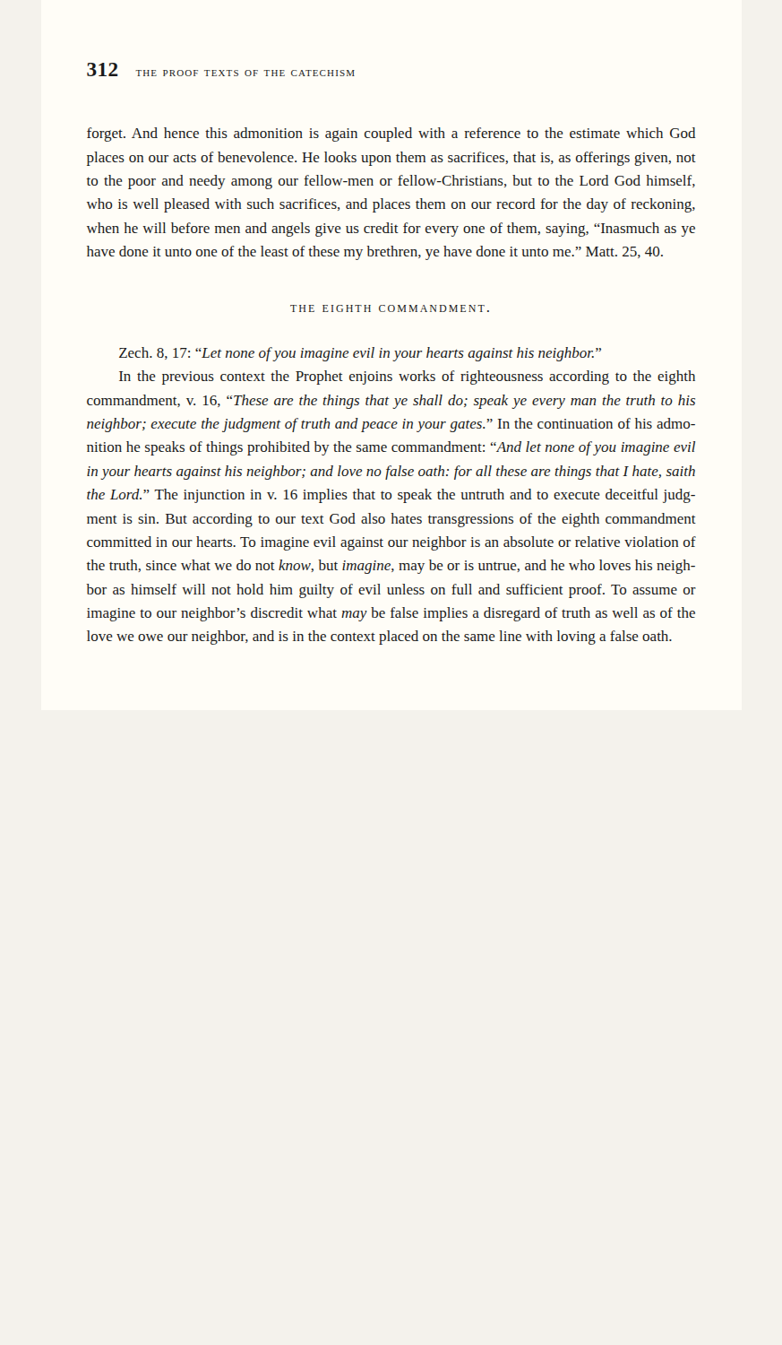312 The Proof Texts of the Catechism
forget. And hence this admonition is again coupled with a reference to the estimate which God places on our acts of benevolence. He looks upon them as sacrifices, that is, as offerings given, not to the poor and needy among our fellow-men or fellow-Christians, but to the Lord God himself, who is well pleased with such sacrifices, and places them on our record for the day of reckoning, when he will before men and angels give us credit for every one of them, saying, “Inasmuch as ye have done it unto one of the least of these my brethren, ye have done it unto me.” Matt. 25, 40.
The Eighth Commandment.
Zech. 8, 17: “Let none of you imagine evil in your hearts against his neighbor.”
In the previous context the Prophet enjoins works of righteousness according to the eighth commandment, v. 16, “These are the things that ye shall do; speak ye every man the truth to his neighbor; execute the judgment of truth and peace in your gates.” In the continuation of his admonition he speaks of things prohibited by the same commandment: “And let none of you imagine evil in your hearts against his neighbor; and love no false oath: for all these are things that I hate, saith the Lord.” The injunction in v. 16 implies that to speak the untruth and to execute deceitful judgment is sin. But according to our text God also hates transgressions of the eighth commandment committed in our hearts. To imagine evil against our neighbor is an absolute or relative violation of the truth, since what we do not know, but imagine, may be or is untrue, and he who loves his neighbor as himself will not hold him guilty of evil unless on full and sufficient proof. To assume or imagine to our neighbor’s discredit what may be false implies a disregard of truth as well as of the love we owe our neighbor, and is in the context placed on the same line with loving a false oath.